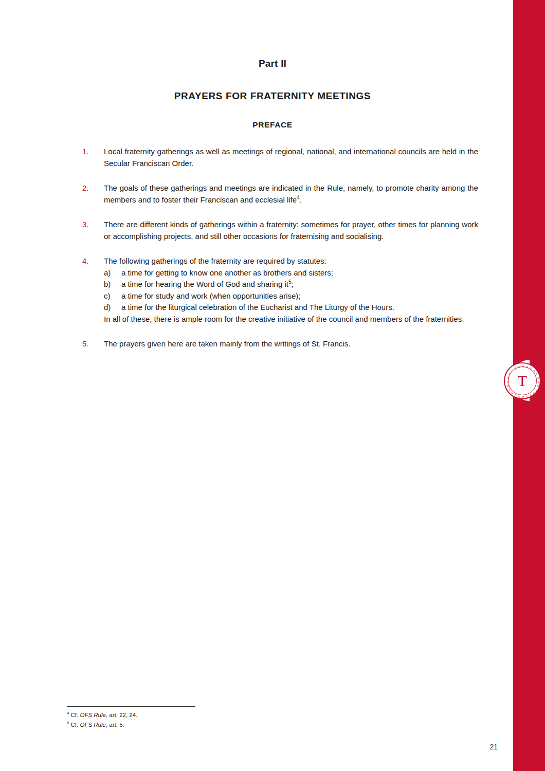O R D O F R A N C I S C A N U S S A E C U L A R I
T
Part II
PRAYERS FOR FRATERNITY MEETINGS
PREFACE
Local fraternity gatherings as well as meetings of regional, national, and international councils are held in the Secular Franciscan Order.
The goals of these gatherings and meetings are indicated in the Rule, namely, to promote charity among the members and to foster their Franciscan and ecclesial life4.
There are different kinds of gatherings within a fraternity: sometimes for prayer, other times for planning work or accomplishing projects, and still other occasions for fraternising and socialising.
The following gatherings of the fraternity are required by statutes:
a) a time for getting to know one another as brothers and sisters;
b) a time for hearing the Word of God and sharing it5;
c) a time for study and work (when opportunities arise);
d) a time for the liturgical celebration of the Eucharist and The Liturgy of the Hours.
In all of these, there is ample room for the creative initiative of the council and members of the fraternities.
The prayers given here are taken mainly from the writings of St. Francis.
4 Cf. OFS Rule, art. 22, 24.
5 Cf. OFS Rule, art. 5.
21